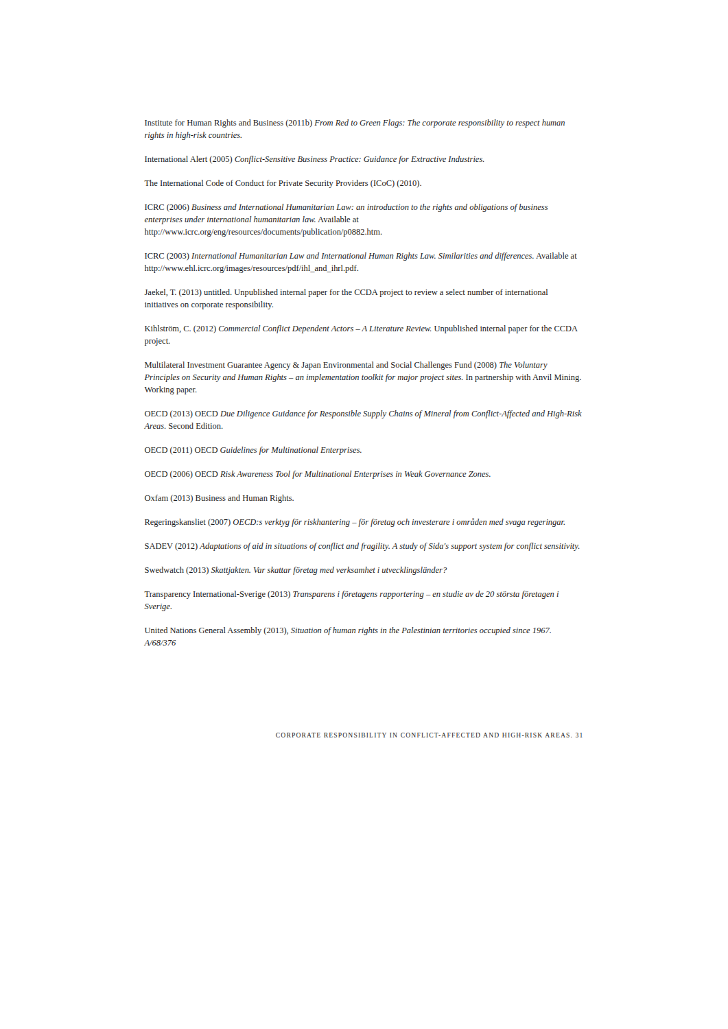Institute for Human Rights and Business (2011b) From Red to Green Flags: The corporate responsibility to respect human rights in high-risk countries.
International Alert (2005) Conflict-Sensitive Business Practice: Guidance for Extractive Industries.
The International Code of Conduct for Private Security Providers (ICoC) (2010).
ICRC (2006) Business and International Humanitarian Law: an introduction to the rights and obligations of business enterprises under international humanitarian law. Available at http://www.icrc.org/eng/resources/documents/publication/p0882.htm.
ICRC (2003) International Humanitarian Law and International Human Rights Law. Similarities and differences. Available at http://www.ehl.icrc.org/images/resources/pdf/ihl_and_ihrl.pdf.
Jaekel, T. (2013) untitled. Unpublished internal paper for the CCDA project to review a select number of international initiatives on corporate responsibility.
Kihlström, C. (2012) Commercial Conflict Dependent Actors – A Literature Review. Unpublished internal paper for the CCDA project.
Multilateral Investment Guarantee Agency & Japan Environmental and Social Challenges Fund (2008) The Voluntary Principles on Security and Human Rights – an implementation toolkit for major project sites. In partnership with Anvil Mining. Working paper.
OECD (2013) OECD Due Diligence Guidance for Responsible Supply Chains of Mineral from Conflict-Affected and High-Risk Areas. Second Edition.
OECD (2011) OECD Guidelines for Multinational Enterprises.
OECD (2006) OECD Risk Awareness Tool for Multinational Enterprises in Weak Governance Zones.
Oxfam (2013) Business and Human Rights.
Regeringskansliet (2007) OECD:s verktyg för riskhantering – för företag och investerare i områden med svaga regeringar.
SADEV (2012) Adaptations of aid in situations of conflict and fragility. A study of Sida's support system for conflict sensitivity.
Swedwatch (2013) Skattjakten. Var skattar företag med verksamhet i utvecklingsländer?
Transparency International-Sverige (2013) Transparens i företagens rapportering – en studie av de 20 största företagen i Sverige.
United Nations General Assembly (2013), Situation of human rights in the Palestinian territories occupied since 1967. A/68/376
CORPORATE RESPONSIBILITY IN CONFLICT-AFFECTED AND HIGH-RISK AREAS. 31